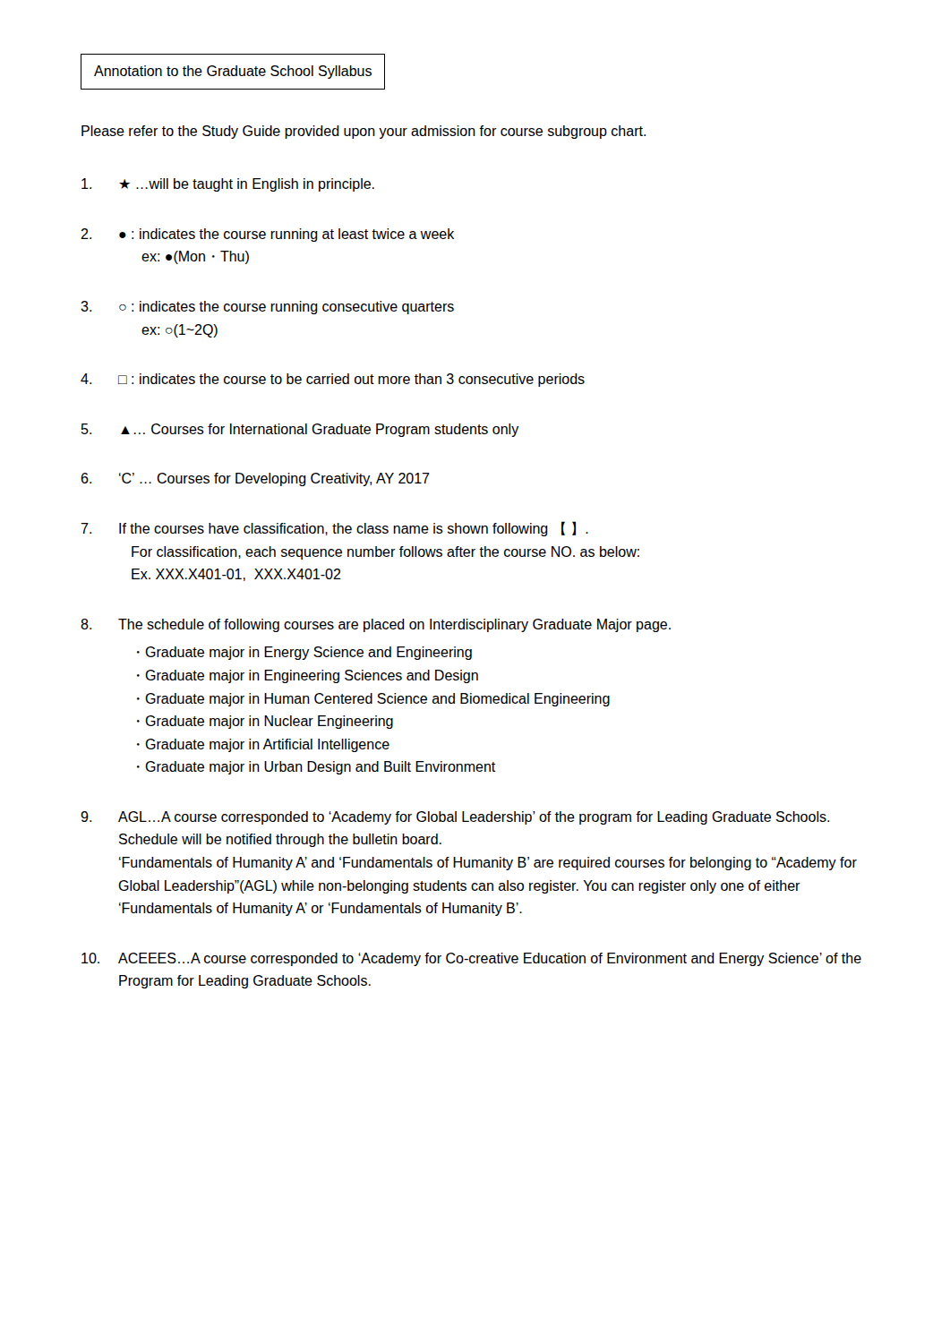Annotation to the Graduate School Syllabus
Please refer to the Study Guide provided upon your admission for course subgroup chart.
★ …will be taught in English in principle.
● : indicates the course running at least twice a week ex: ●(Mon・Thu)
○ : indicates the course running consecutive quarters ex: ○(1~2Q)
□ : indicates the course to be carried out more than 3 consecutive periods
▲… Courses for International Graduate Program students only
‘C’ … Courses for Developing Creativity, AY 2017
If the courses have classification, the class name is shown following 【 】. For classification, each sequence number follows after the course NO. as below: Ex. XXX.X401-01, XXX.X401-02
The schedule of following courses are placed on Interdisciplinary Graduate Major page.
・Graduate major in Energy Science and Engineering
・Graduate major in Engineering Sciences and Design
・Graduate major in Human Centered Science and Biomedical Engineering
・Graduate major in Nuclear Engineering
・Graduate major in Artificial Intelligence
・Graduate major in Urban Design and Built Environment
AGL…A course corresponded to ‘Academy for Global Leadership’ of the program for Leading Graduate Schools. Schedule will be notified through the bulletin board. ‘Fundamentals of Humanity A’ and ‘Fundamentals of Humanity B’ are required courses for belonging to “Academy for Global Leadership”(AGL) while non-belonging students can also register. You can register only one of either ‘Fundamentals of Humanity A’ or ‘Fundamentals of Humanity B’.
ACEEES…A course corresponded to ‘Academy for Co-creative Education of Environment and Energy Science’ of the Program for Leading Graduate Schools.